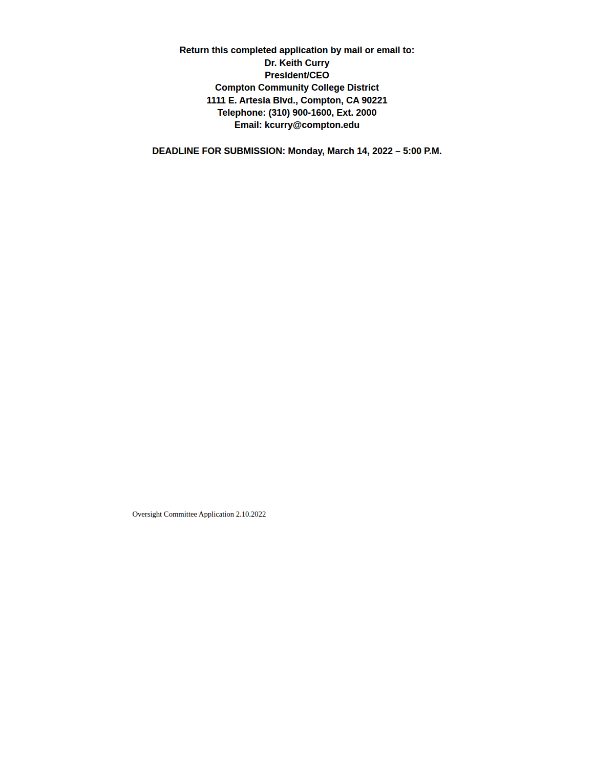Return this completed application by mail or email to: Dr. Keith Curry President/CEO Compton Community College District 1111 E. Artesia Blvd., Compton, CA 90221 Telephone: (310) 900-1600, Ext. 2000 Email: kcurry@compton.edu
DEADLINE FOR SUBMISSION: Monday, March 14, 2022 – 5:00 P.M.
Oversight Committee Application 2.10.2022